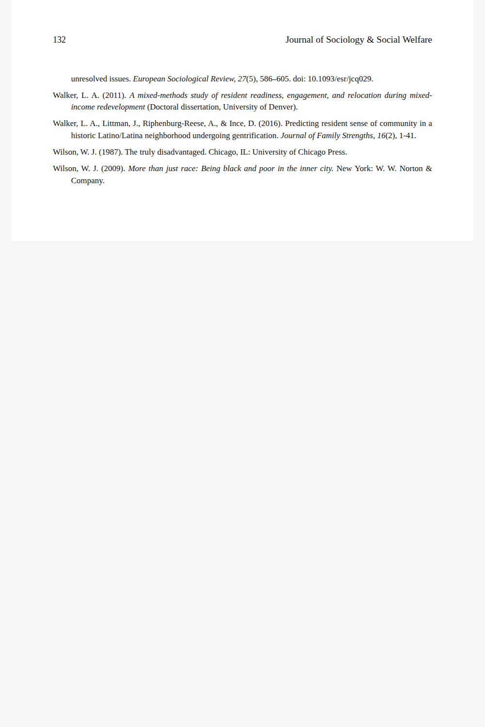132 Journal of Sociology & Social Welfare
unresolved issues. European Sociological Review, 27(5), 586–605. doi: 10.1093/esr/jcq029.
Walker, L. A. (2011). A mixed-methods study of resident readiness, engagement, and relocation during mixed-income redevelopment (Doctoral dissertation, University of Denver).
Walker, L. A., Littman, J., Riphenburg-Reese, A., & Ince, D. (2016). Predicting resident sense of community in a historic Latino/Latina neighborhood undergoing gentrification. Journal of Family Strengths, 16(2), 1-41.
Wilson, W. J. (1987). The truly disadvantaged. Chicago, IL: University of Chicago Press.
Wilson, W. J. (2009). More than just race: Being black and poor in the inner city. New York: W. W. Norton & Company.